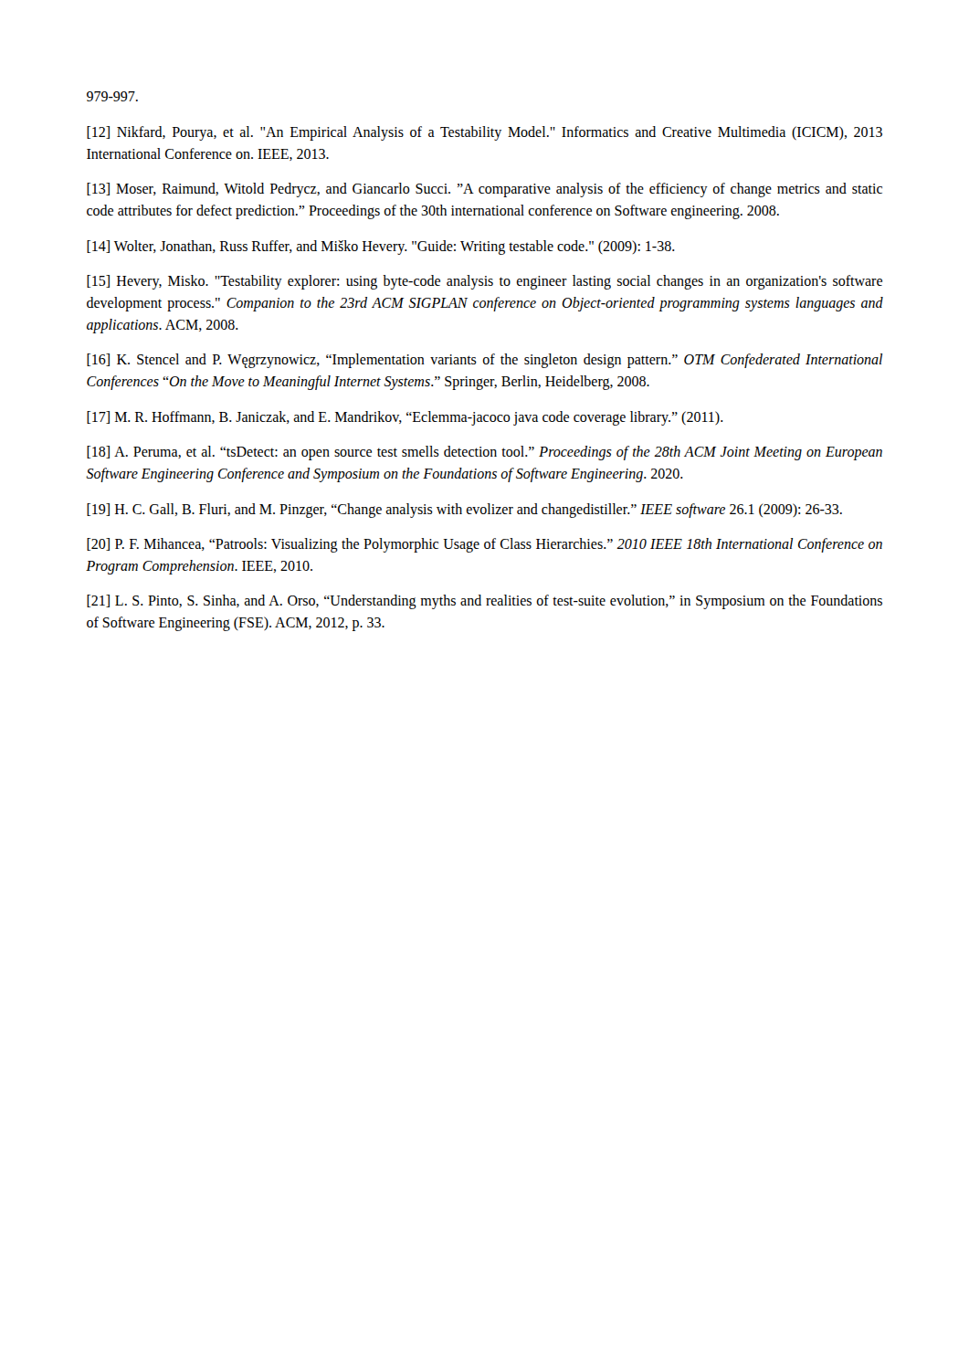979-997.
[12] Nikfard, Pourya, et al. "An Empirical Analysis of a Testability Model." Informatics and Creative Multimedia (ICICM), 2013 International Conference on. IEEE, 2013.
[13] Moser, Raimund, Witold Pedrycz, and Giancarlo Succi. ”A comparative analysis of the efficiency of change metrics and static code attributes for defect prediction.” Proceedings of the 30th international conference on Software engineering. 2008.
[14] Wolter, Jonathan, Russ Ruffer, and Miško Hevery. "Guide: Writing testable code." (2009): 1-38.
[15] Hevery, Misko. "Testability explorer: using byte-code analysis to engineer lasting social changes in an organization's software development process." Companion to the 23rd ACM SIGPLAN conference on Object-oriented programming systems languages and applications. ACM, 2008.
[16] K. Stencel and P. Węgrzynowicz, “Implementation variants of the singleton design pattern.” OTM Confederated International Conferences “On the Move to Meaningful Internet Systems.” Springer, Berlin, Heidelberg, 2008.
[17] M. R. Hoffmann, B. Janiczak, and E. Mandrikov, “Eclemma-jacoco java code coverage library.” (2011).
[18] A. Peruma, et al. “tsDetect: an open source test smells detection tool.” Proceedings of the 28th ACM Joint Meeting on European Software Engineering Conference and Symposium on the Foundations of Software Engineering. 2020.
[19] H. C. Gall, B. Fluri, and M. Pinzger, “Change analysis with evolizer and changedistiller.” IEEE software 26.1 (2009): 26-33.
[20] P. F. Mihancea, “Patrools: Visualizing the Polymorphic Usage of Class Hierarchies.” 2010 IEEE 18th International Conference on Program Comprehension. IEEE, 2010.
[21] L. S. Pinto, S. Sinha, and A. Orso, “Understanding myths and realities of test-suite evolution,” in Symposium on the Foundations of Software Engineering (FSE). ACM, 2012, p. 33.